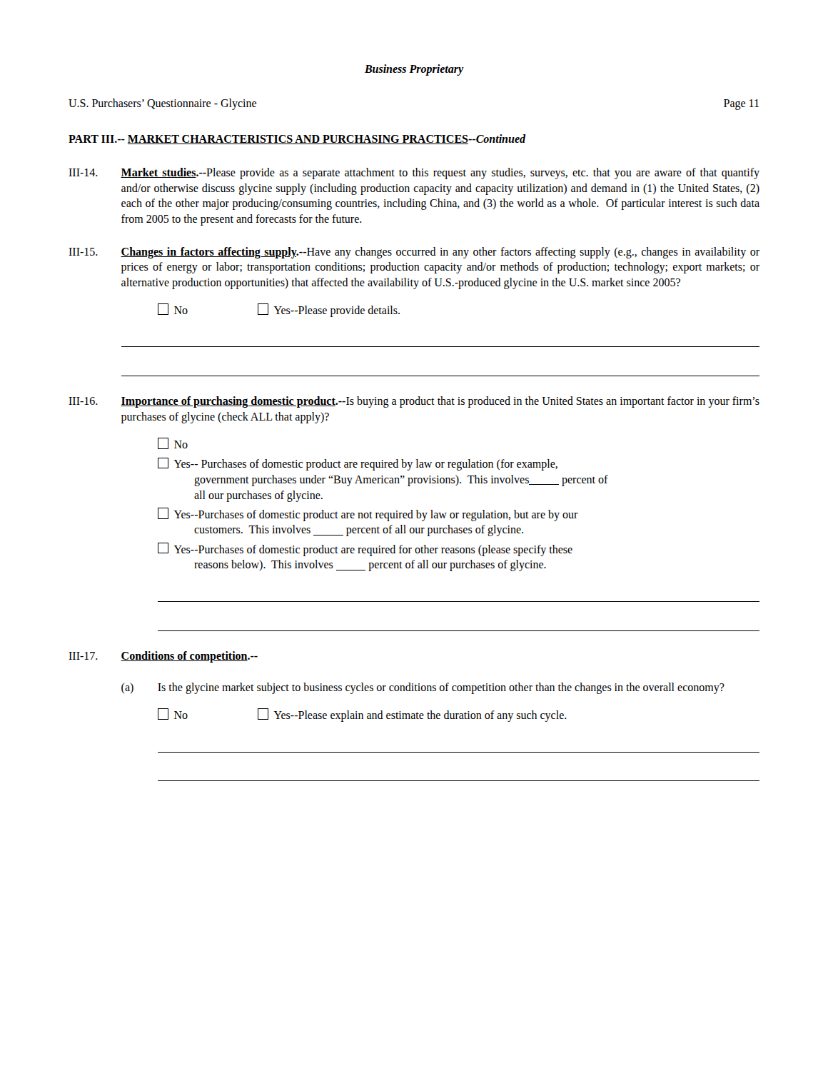Business Proprietary
U.S. Purchasers’ Questionnaire - Glycine
Page 11
PART III.-- MARKET CHARACTERISTICS AND PURCHASING PRACTICES--Continued
III-14.
Market studies.--Please provide as a separate attachment to this request any studies, surveys, etc. that you are aware of that quantify and/or otherwise discuss glycine supply (including production capacity and capacity utilization) and demand in (1) the United States, (2) each of the other major producing/consuming countries, including China, and (3) the world as a whole. Of particular interest is such data from 2005 to the present and forecasts for the future.
III-15.
Changes in factors affecting supply.--Have any changes occurred in any other factors affecting supply (e.g., changes in availability or prices of energy or labor; transportation conditions; production capacity and/or methods of production; technology; export markets; or alternative production opportunities) that affected the availability of U.S.-produced glycine in the U.S. market since 2005?
No Yes--Please provide details.
III-16.
Importance of purchasing domestic product.--Is buying a product that is produced in the United States an important factor in your firm’s purchases of glycine (check ALL that apply)?
No
Yes-- Purchases of domestic product are required by law or regulation (for example, government purchases under “Buy American” provisions). This involves percent of all our purchases of glycine.
Yes--Purchases of domestic product are not required by law or regulation, but are by our customers. This involves percent of all our purchases of glycine.
Yes--Purchases of domestic product are required for other reasons (please specify these reasons below). This involves percent of all our purchases of glycine.
III-17.
Conditions of competition.--
(a)
Is the glycine market subject to business cycles or conditions of competition other than the changes in the overall economy?
No Yes--Please explain and estimate the duration of any such cycle.